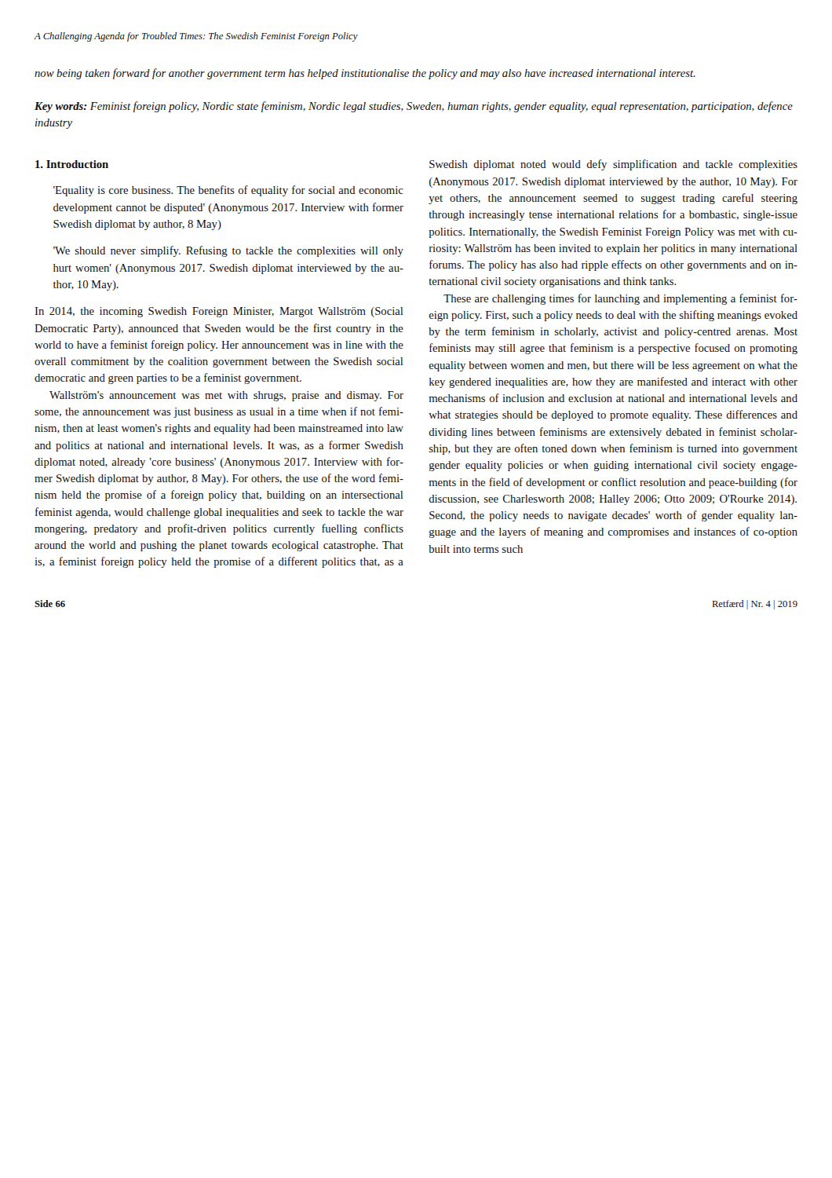A Challenging Agenda for Troubled Times: The Swedish Feminist Foreign Policy
now being taken forward for another government term has helped institutionalise the policy and may also have increased international interest.
Key words: Feminist foreign policy, Nordic state feminism, Nordic legal studies, Sweden, human rights, gender equality, equal representation, participation, defence industry
1. Introduction
'Equality is core business. The benefits of equality for social and economic development cannot be disputed' (Anonymous 2017. Interview with former Swedish diplomat by author, 8 May)
'We should never simplify. Refusing to tackle the complexities will only hurt women' (Anonymous 2017. Swedish diplomat interviewed by the author, 10 May).
In 2014, the incoming Swedish Foreign Minister, Margot Wallström (Social Democratic Party), announced that Sweden would be the first country in the world to have a feminist foreign policy. Her announcement was in line with the overall commitment by the coalition government between the Swedish social democratic and green parties to be a feminist government.
Wallström's announcement was met with shrugs, praise and dismay. For some, the announcement was just business as usual in a time when if not feminism, then at least women's rights and equality had been mainstreamed into law and politics at national and international levels. It was, as a former Swedish diplomat noted, already 'core business' (Anonymous 2017. Interview with former Swedish diplomat by author, 8 May). For others, the use of the word feminism held the promise of a foreign policy that, building on an intersectional feminist agenda, would challenge global inequalities and seek to tackle the war mongering, predatory and profit-driven politics currently fuelling conflicts around the world and pushing the planet towards ecological catastrophe. That is, a feminist foreign policy held the promise of a different politics that, as a Swedish diplomat noted would defy simplification and tackle complexities (Anonymous 2017. Swedish diplomat interviewed by the author, 10 May). For yet others, the announcement seemed to suggest trading careful steering through increasingly tense international relations for a bombastic, single-issue politics. Internationally, the Swedish Feminist Foreign Policy was met with curiosity: Wallström has been invited to explain her politics in many international forums. The policy has also had ripple effects on other governments and on international civil society organisations and think tanks.
These are challenging times for launching and implementing a feminist foreign policy. First, such a policy needs to deal with the shifting meanings evoked by the term feminism in scholarly, activist and policy-centred arenas. Most feminists may still agree that feminism is a perspective focused on promoting equality between women and men, but there will be less agreement on what the key gendered inequalities are, how they are manifested and interact with other mechanisms of inclusion and exclusion at national and international levels and what strategies should be deployed to promote equality. These differences and dividing lines between feminisms are extensively debated in feminist scholarship, but they are often toned down when feminism is turned into government gender equality policies or when guiding international civil society engagements in the field of development or conflict resolution and peace-building (for discussion, see Charlesworth 2008; Halley 2006; Otto 2009; O'Rourke 2014). Second, the policy needs to navigate decades' worth of gender equality language and the layers of meaning and compromises and instances of co-option built into terms such
Side 66 Retfærd | Nr. 4 | 2019